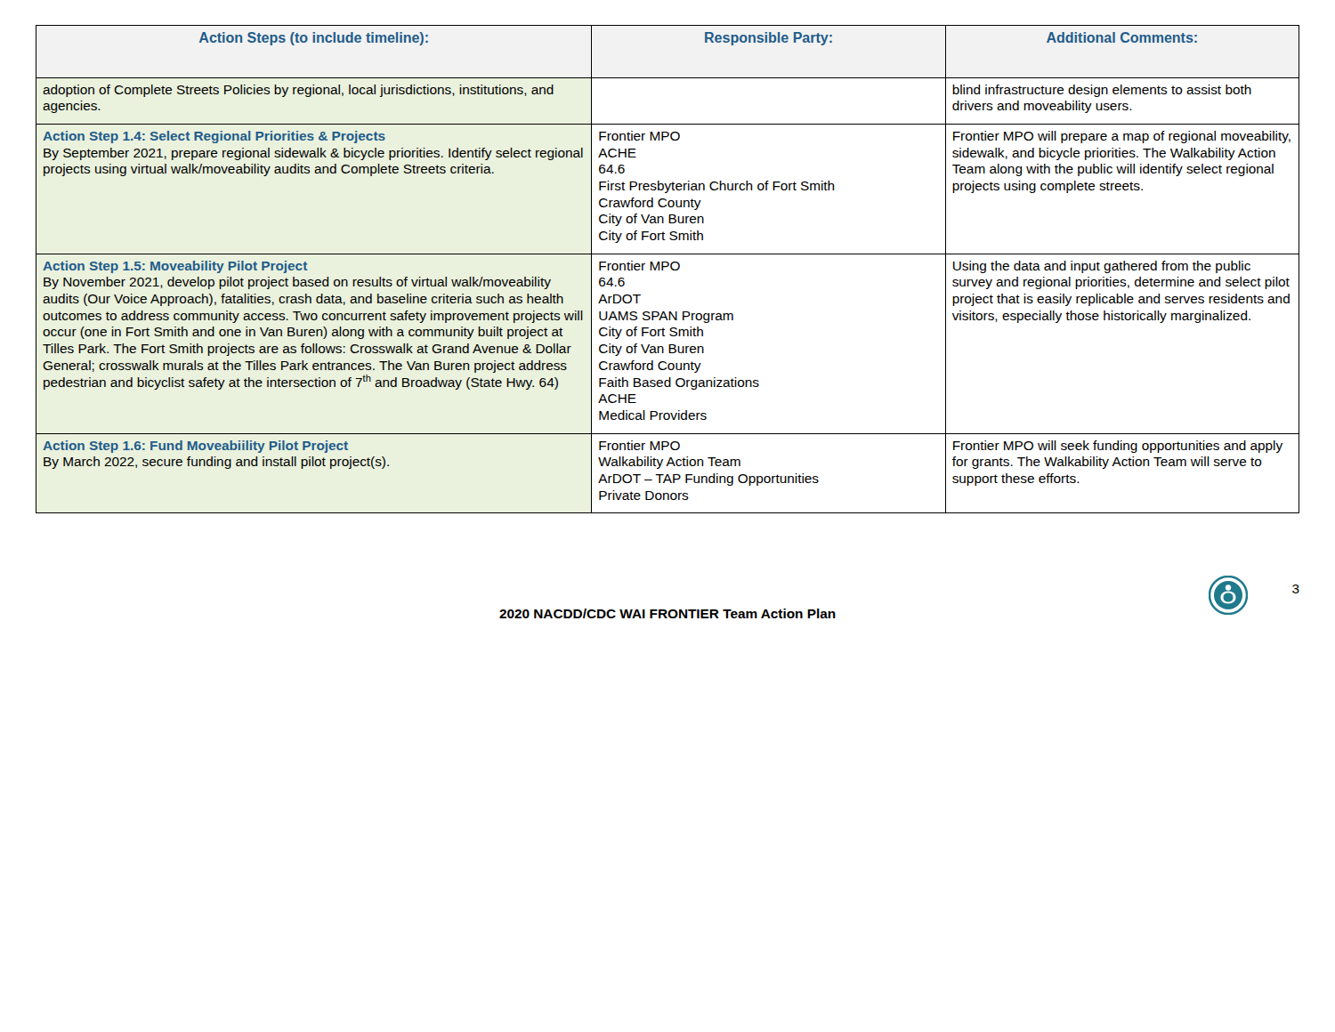| Action Steps (to include timeline): | Responsible Party: | Additional Comments: |
| --- | --- | --- |
| adoption of Complete Streets Policies by regional, local jurisdictions, institutions, and agencies. | | blind infrastructure design elements to assist both drivers and moveability users. |
| Action Step 1.4: Select Regional Priorities & Projects By September 2021, prepare regional sidewalk & bicycle priorities. Identify select regional projects using virtual walk/moveability audits and Complete Streets criteria. | Frontier MPO ACHE 64.6 First Presbyterian Church of Fort Smith Crawford County City of Van Buren City of Fort Smith | Frontier MPO will prepare a map of regional moveability, sidewalk, and bicycle priorities. The Walkability Action Team along with the public will identify select regional projects using complete streets. |
| Action Step 1.5: Moveability Pilot Project By November 2021, develop pilot project based on results of virtual walk/moveability audits (Our Voice Approach), fatalities, crash data, and baseline criteria such as health outcomes to address community access. Two concurrent safety improvement projects will occur (one in Fort Smith and one in Van Buren) along with a community built project at Tilles Park. The Fort Smith projects are as follows: Crosswalk at Grand Avenue & Dollar General; crosswalk murals at the Tilles Park entrances. The Van Buren project address pedestrian and bicyclist safety at the intersection of 7 th and Broadway (State Hwy. 64) | Frontier MPO 64.6 ArDOT UAMS SPAN Program City of Fort Smith City of Van Buren Crawford County Faith Based Organizations ACHE Medical Providers | Using the data and input gathered from the public survey and regional priorities, determine and select pilot project that is easily replicable and serves residents and visitors, especially those historically marginalized. |
| Action Step 1.6: Fund Moveabiility Pilot Project By March 2022, secure funding and install pilot project(s). | Frontier MPO Walkability Action Team ArDOT – TAP Funding Opportunities Private Donors | Frontier MPO will seek funding opportunities and apply for grants. The Walkability Action Team will serve to support these efforts. |
3
2020 NACDD/CDC WAI FRONTIER Team Action Plan